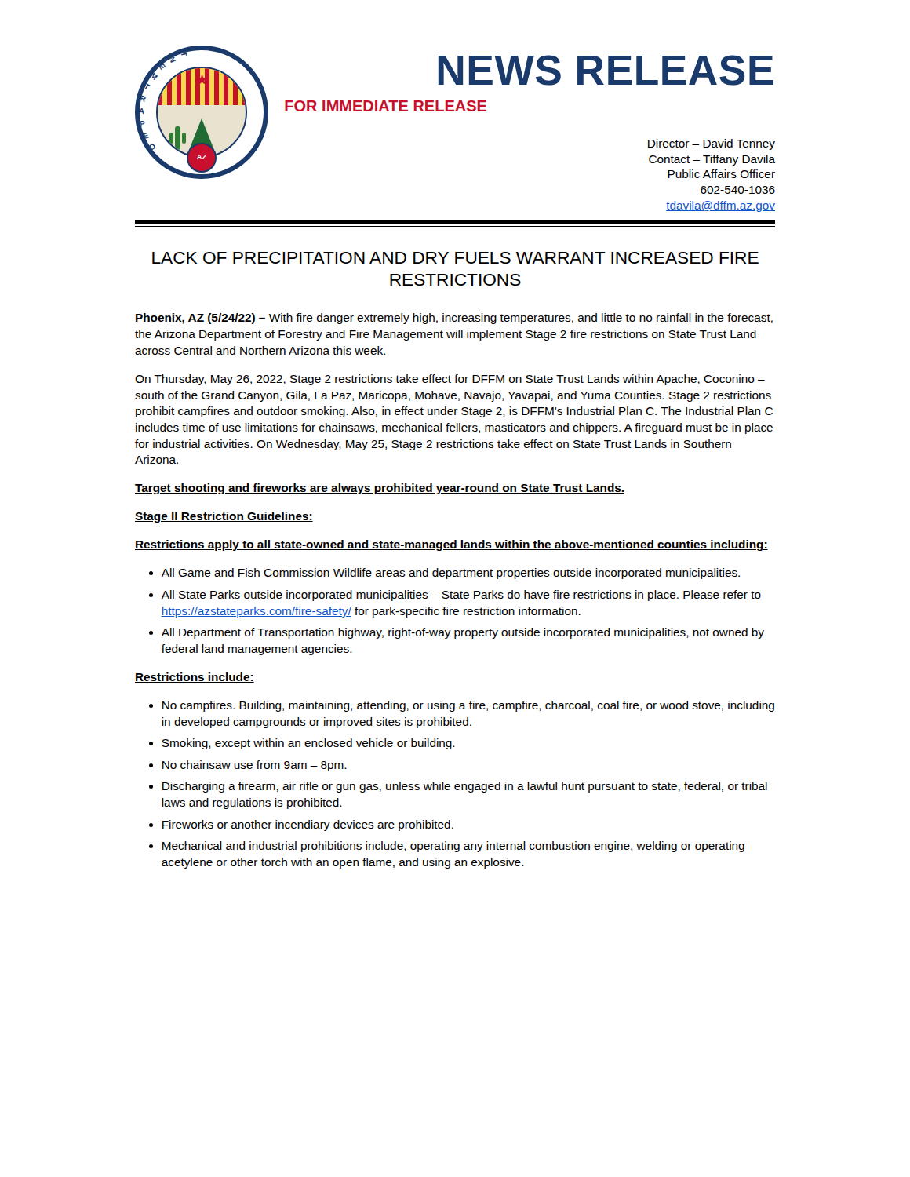D E P A R T M E N T
★
AZ
NEWS RELEASE
FOR IMMEDIATE RELEASE
Director – David Tenney
Contact – Tiffany Davila
Public Affairs Officer
602-540-1036
tdavila@dffm.az.gov
LACK OF PRECIPITATION AND DRY FUELS WARRANT INCREASED FIRE RESTRICTIONS
Phoenix, AZ (5/24/22) – With fire danger extremely high, increasing temperatures, and little to no rainfall in the forecast, the Arizona Department of Forestry and Fire Management will implement Stage 2 fire restrictions on State Trust Land across Central and Northern Arizona this week.
On Thursday, May 26, 2022, Stage 2 restrictions take effect for DFFM on State Trust Lands within Apache, Coconino – south of the Grand Canyon, Gila, La Paz, Maricopa, Mohave, Navajo, Yavapai, and Yuma Counties. Stage 2 restrictions prohibit campfires and outdoor smoking. Also, in effect under Stage 2, is DFFM's Industrial Plan C. The Industrial Plan C includes time of use limitations for chainsaws, mechanical fellers, masticators and chippers. A fireguard must be in place for industrial activities. On Wednesday, May 25, Stage 2 restrictions take effect on State Trust Lands in Southern Arizona.
Target shooting and fireworks are always prohibited year-round on State Trust Lands.
Stage II Restriction Guidelines:
Restrictions apply to all state-owned and state-managed lands within the above-mentioned counties including:
All Game and Fish Commission Wildlife areas and department properties outside incorporated municipalities.
All State Parks outside incorporated municipalities – State Parks do have fire restrictions in place. Please refer to https://azstateparks.com/fire-safety/ for park-specific fire restriction information.
All Department of Transportation highway, right-of-way property outside incorporated municipalities, not owned by federal land management agencies.
Restrictions include:
No campfires. Building, maintaining, attending, or using a fire, campfire, charcoal, coal fire, or wood stove, including in developed campgrounds or improved sites is prohibited.
Smoking, except within an enclosed vehicle or building.
No chainsaw use from 9am – 8pm.
Discharging a firearm, air rifle or gun gas, unless while engaged in a lawful hunt pursuant to state, federal, or tribal laws and regulations is prohibited.
Fireworks or another incendiary devices are prohibited.
Mechanical and industrial prohibitions include, operating any internal combustion engine, welding or operating acetylene or other torch with an open flame, and using an explosive.